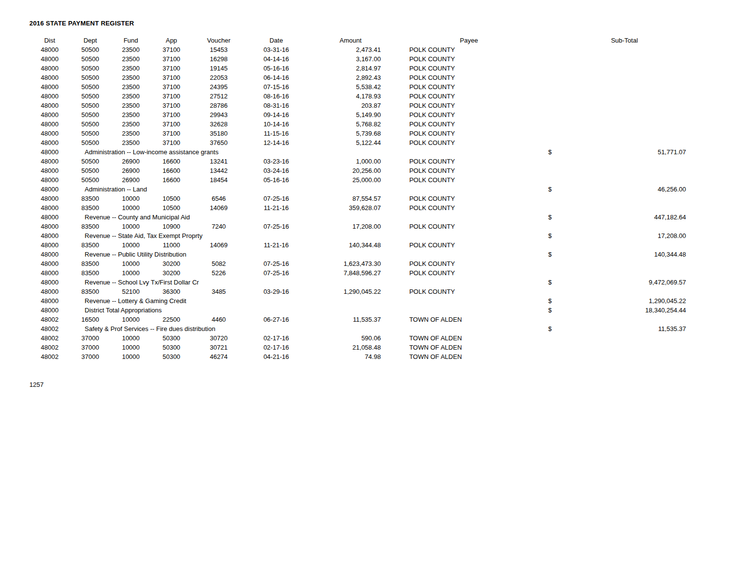2016 STATE PAYMENT REGISTER
| Dist | Dept | Fund | App | Voucher | Date | Amount | Payee | Sub-Total |
| --- | --- | --- | --- | --- | --- | --- | --- | --- |
| 48000 | 50500 | 23500 | 37100 | 15453 | 03-31-16 | 2,473.41 | POLK COUNTY | | |
| 48000 | 50500 | 23500 | 37100 | 16298 | 04-14-16 | 3,167.00 | POLK COUNTY | | |
| 48000 | 50500 | 23500 | 37100 | 19145 | 05-16-16 | 2,814.97 | POLK COUNTY | | |
| 48000 | 50500 | 23500 | 37100 | 22053 | 06-14-16 | 2,892.43 | POLK COUNTY | | |
| 48000 | 50500 | 23500 | 37100 | 24395 | 07-15-16 | 5,538.42 | POLK COUNTY | | |
| 48000 | 50500 | 23500 | 37100 | 27512 | 08-16-16 | 4,178.93 | POLK COUNTY | | |
| 48000 | 50500 | 23500 | 37100 | 28786 | 08-31-16 | 203.87 | POLK COUNTY | | |
| 48000 | 50500 | 23500 | 37100 | 29943 | 09-14-16 | 5,149.90 | POLK COUNTY | | |
| 48000 | 50500 | 23500 | 37100 | 32628 | 10-14-16 | 5,768.82 | POLK COUNTY | | |
| 48000 | 50500 | 23500 | 37100 | 35180 | 11-15-16 | 5,739.68 | POLK COUNTY | | |
| 48000 | 50500 | 23500 | 37100 | 37650 | 12-14-16 | 5,122.44 | POLK COUNTY | | |
| 48000 | Administration -- Low-income assistance grants | $ | 51,771.07 |
| 48000 | 50500 | 26900 | 16600 | 13241 | 03-23-16 | 1,000.00 | POLK COUNTY | | |
| 48000 | 50500 | 26900 | 16600 | 13442 | 03-24-16 | 20,256.00 | POLK COUNTY | | |
| 48000 | 50500 | 26900 | 16600 | 18454 | 05-16-16 | 25,000.00 | POLK COUNTY | | |
| 48000 | Administration -- Land | $ | 46,256.00 |
| 48000 | 83500 | 10000 | 10500 | 6546 | 07-25-16 | 87,554.57 | POLK COUNTY | | |
| 48000 | 83500 | 10000 | 10500 | 14069 | 11-21-16 | 359,628.07 | POLK COUNTY | | |
| 48000 | Revenue -- County and Municipal Aid | $ | 447,182.64 |
| 48000 | 83500 | 10000 | 10900 | 7240 | 07-25-16 | 17,208.00 | POLK COUNTY | | |
| 48000 | Revenue -- State Aid, Tax Exempt Proprty | $ | 17,208.00 |
| 48000 | 83500 | 10000 | 11000 | 14069 | 11-21-16 | 140,344.48 | POLK COUNTY | | |
| 48000 | Revenue -- Public Utility Distribution | $ | 140,344.48 |
| 48000 | 83500 | 10000 | 30200 | 5082 | 07-25-16 | 1,623,473.30 | POLK COUNTY | | |
| 48000 | 83500 | 10000 | 30200 | 5226 | 07-25-16 | 7,848,596.27 | POLK COUNTY | | |
| 48000 | Revenue -- School Lvy Tx/First Dollar Cr | $ | 9,472,069.57 |
| 48000 | 83500 | 52100 | 36300 | 3485 | 03-29-16 | 1,290,045.22 | POLK COUNTY | | |
| 48000 | Revenue -- Lottery & Gaming Credit | $ | 1,290,045.22 |
| 48000 | District Total Appropriations | $ | 18,340,254.44 |
| 48002 | 16500 | 10000 | 22500 | 4460 | 06-27-16 | 11,535.37 | TOWN OF ALDEN | | |
| 48002 | Safety & Prof Services -- Fire dues distribution | $ | 11,535.37 |
| 48002 | 37000 | 10000 | 50300 | 30720 | 02-17-16 | 590.06 | TOWN OF ALDEN | | |
| 48002 | 37000 | 10000 | 50300 | 30721 | 02-17-16 | 21,058.48 | TOWN OF ALDEN | | |
| 48002 | 37000 | 10000 | 50300 | 46274 | 04-21-16 | 74.98 | TOWN OF ALDEN | | |
1257